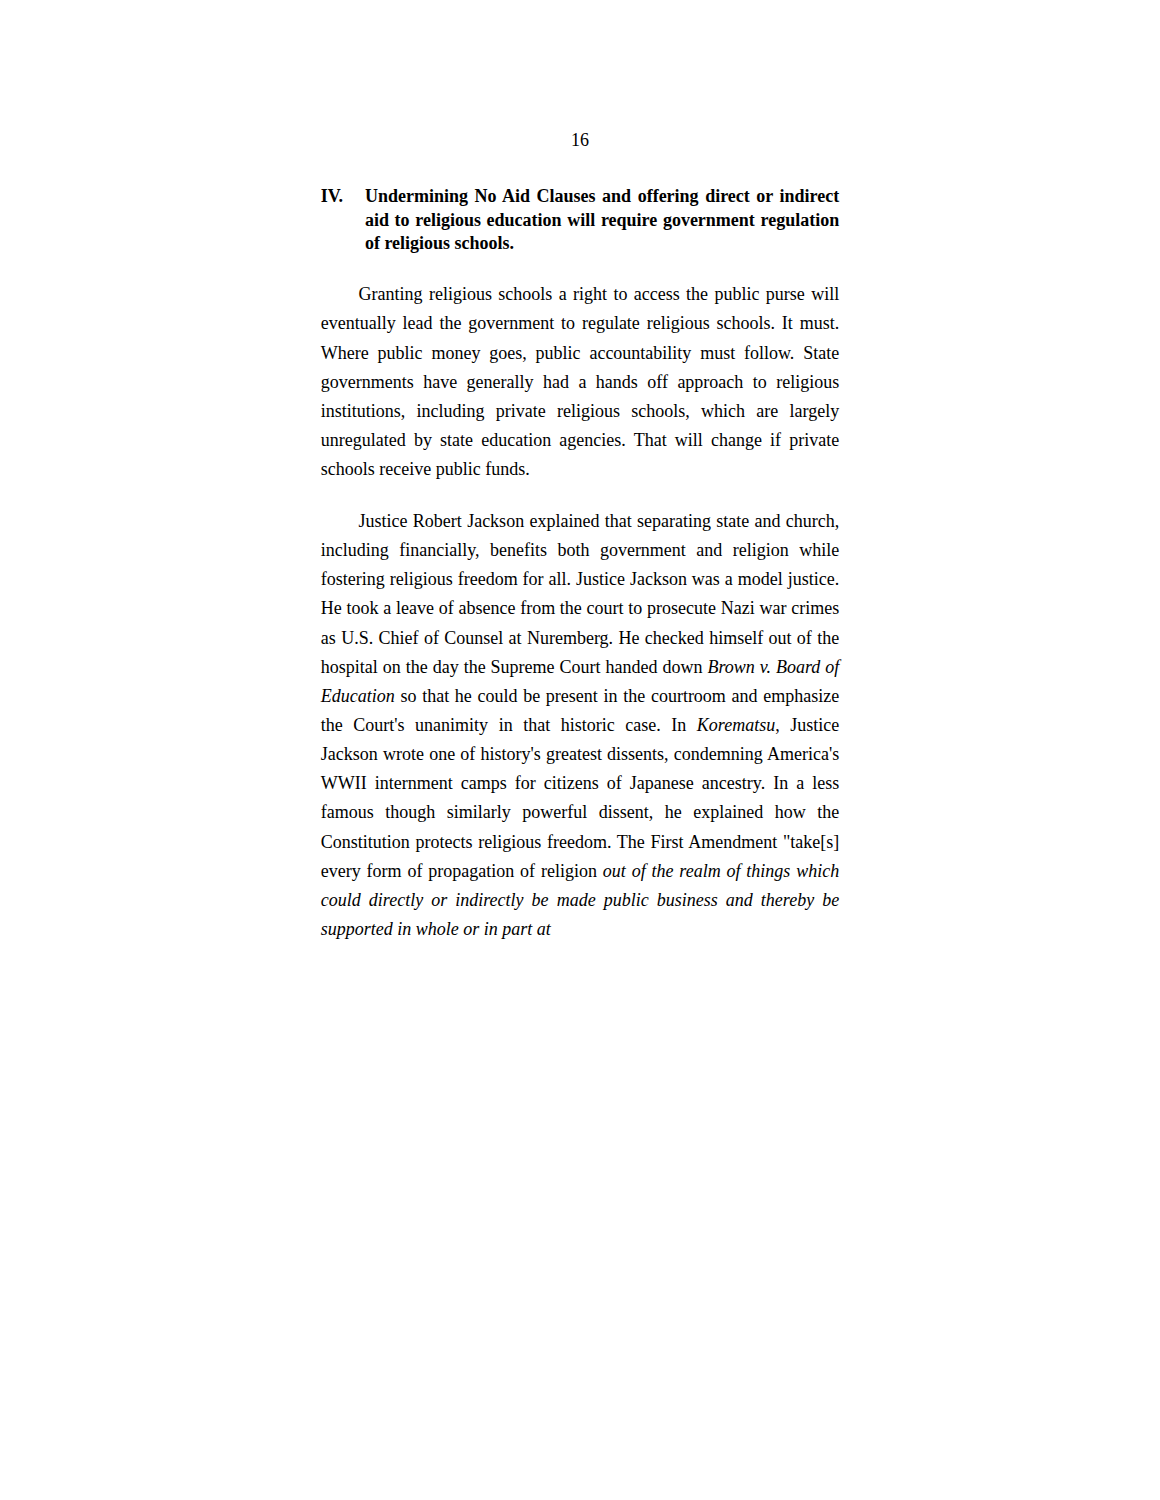16
IV. Undermining No Aid Clauses and offering direct or indirect aid to religious education will require government regulation of religious schools.
Granting religious schools a right to access the public purse will eventually lead the government to regulate religious schools. It must. Where public money goes, public accountability must follow. State governments have generally had a hands off approach to religious institutions, including private religious schools, which are largely unregulated by state education agencies. That will change if private schools receive public funds.
Justice Robert Jackson explained that separating state and church, including financially, benefits both government and religion while fostering religious freedom for all. Justice Jackson was a model justice. He took a leave of absence from the court to prosecute Nazi war crimes as U.S. Chief of Counsel at Nuremberg. He checked himself out of the hospital on the day the Supreme Court handed down Brown v. Board of Education so that he could be present in the courtroom and emphasize the Court's unanimity in that historic case. In Korematsu, Justice Jackson wrote one of history's greatest dissents, condemning America's WWII internment camps for citizens of Japanese ancestry. In a less famous though similarly powerful dissent, he explained how the Constitution protects religious freedom. The First Amendment "take[s] every form of propagation of religion out of the realm of things which could directly or indirectly be made public business and thereby be supported in whole or in part at